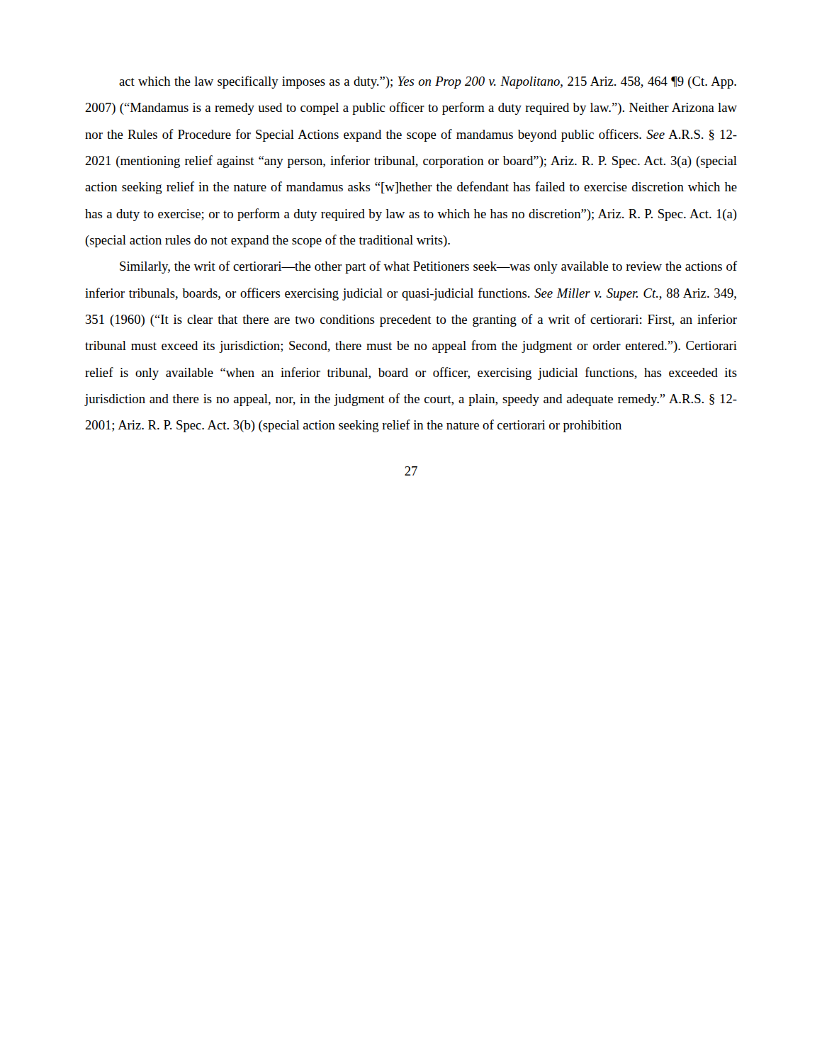act which the law specifically imposes as a duty.”); Yes on Prop 200 v. Napolitano, 215 Ariz. 458, 464 ¶9 (Ct. App. 2007) (“Mandamus is a remedy used to compel a public officer to perform a duty required by law.”). Neither Arizona law nor the Rules of Procedure for Special Actions expand the scope of mandamus beyond public officers. See A.R.S. § 12-2021 (mentioning relief against “any person, inferior tribunal, corporation or board”); Ariz. R. P. Spec. Act. 3(a) (special action seeking relief in the nature of mandamus asks “[w]hether the defendant has failed to exercise discretion which he has a duty to exercise; or to perform a duty required by law as to which he has no discretion”); Ariz. R. P. Spec. Act. 1(a) (special action rules do not expand the scope of the traditional writs).
Similarly, the writ of certiorari—the other part of what Petitioners seek—was only available to review the actions of inferior tribunals, boards, or officers exercising judicial or quasi-judicial functions. See Miller v. Super. Ct., 88 Ariz. 349, 351 (1960) (“It is clear that there are two conditions precedent to the granting of a writ of certiorari: First, an inferior tribunal must exceed its jurisdiction; Second, there must be no appeal from the judgment or order entered.”). Certiorari relief is only available “when an inferior tribunal, board or officer, exercising judicial functions, has exceeded its jurisdiction and there is no appeal, nor, in the judgment of the court, a plain, speedy and adequate remedy.” A.R.S. § 12-2001; Ariz. R. P. Spec. Act. 3(b) (special action seeking relief in the nature of certiorari or prohibition
27